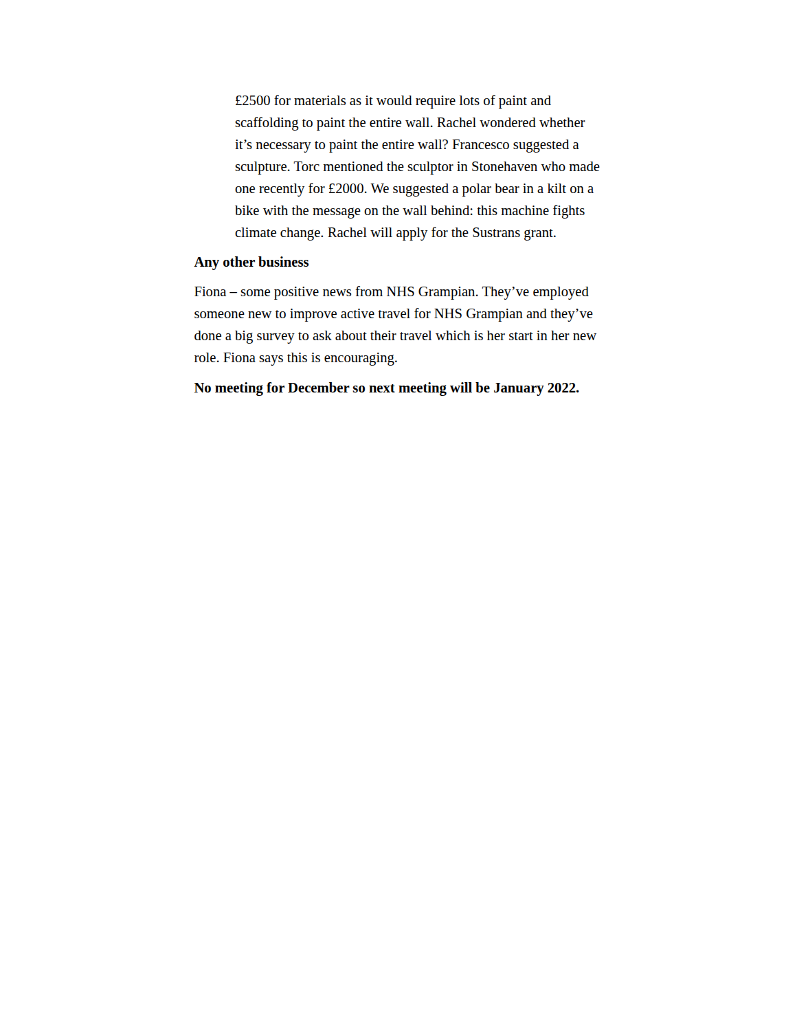£2500 for materials as it would require lots of paint and scaffolding to paint the entire wall. Rachel wondered whether it’s necessary to paint the entire wall? Francesco suggested a sculpture. Torc mentioned the sculptor in Stonehaven who made one recently for £2000. We suggested a polar bear in a kilt on a bike with the message on the wall behind: this machine fights climate change. Rachel will apply for the Sustrans grant.
Any other business
Fiona – some positive news from NHS Grampian. They’ve employed someone new to improve active travel for NHS Grampian and they’ve done a big survey to ask about their travel which is her start in her new role. Fiona says this is encouraging.
No meeting for December so next meeting will be January 2022.